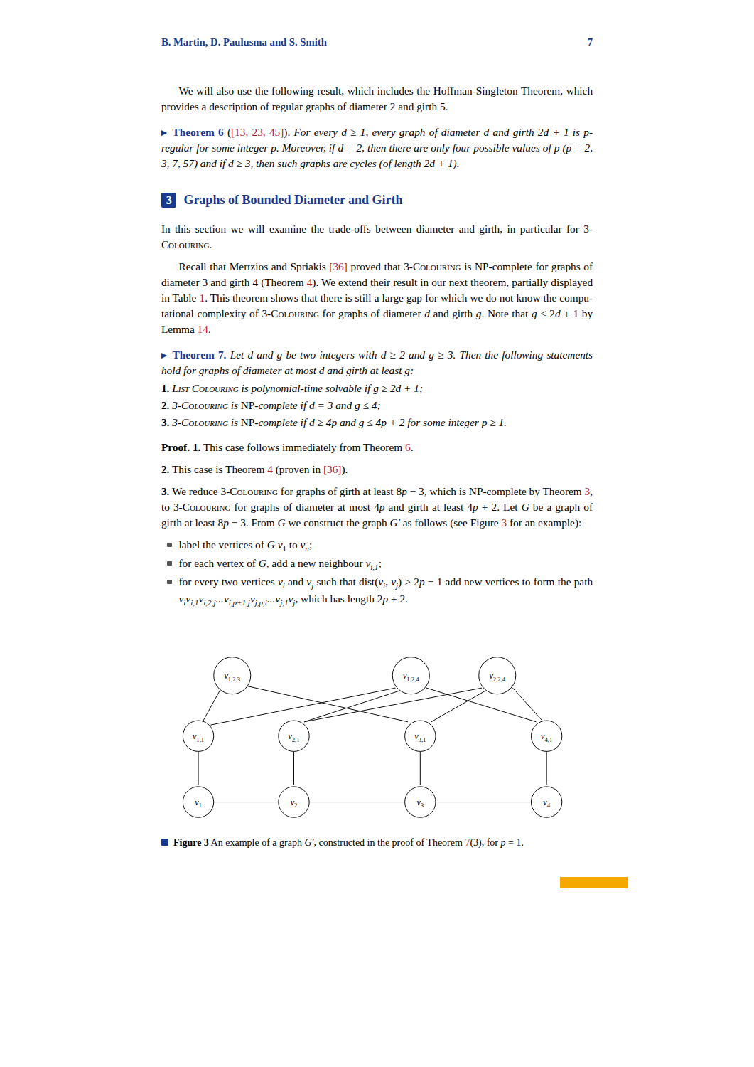B. Martin, D. Paulusma and S. Smith 7
We will also use the following result, which includes the Hoffman-Singleton Theorem, which provides a description of regular graphs of diameter 2 and girth 5.
▸ Theorem 6 ([13, 23, 45]). For every d ≥ 1, every graph of diameter d and girth 2d + 1 is p-regular for some integer p. Moreover, if d = 2, then there are only four possible values of p (p = 2, 3, 7, 57) and if d ≥ 3, then such graphs are cycles (of length 2d + 1).
3 Graphs of Bounded Diameter and Girth
In this section we will examine the trade-offs between diameter and girth, in particular for 3-Colouring.
Recall that Mertzios and Spriakis [36] proved that 3-Colouring is NP-complete for graphs of diameter 3 and girth 4 (Theorem 4). We extend their result in our next theorem, partially displayed in Table 1. This theorem shows that there is still a large gap for which we do not know the computational complexity of 3-Colouring for graphs of diameter d and girth g. Note that g ≤ 2d + 1 by Lemma 14.
▸ Theorem 7. Let d and g be two integers with d ≥ 2 and g ≥ 3. Then the following statements hold for graphs of diameter at most d and girth at least g:
1. List Colouring is polynomial-time solvable if g ≥ 2d + 1;
2. 3-Colouring is NP-complete if d = 3 and g ≤ 4;
3. 3-Colouring is NP-complete if d ≥ 4p and g ≤ 4p + 2 for some integer p ≥ 1.
Proof. 1. This case follows immediately from Theorem 6.
2. This case is Theorem 4 (proven in [36]).
3. We reduce 3-Colouring for graphs of girth at least 8p − 3, which is NP-complete by Theorem 3, to 3-Colouring for graphs of diameter at most 4p and girth at least 4p + 2. Let G be a graph of girth at least 8p − 3. From G we construct the graph G′ as follows (see Figure 3 for an example):
label the vertices of G v1 to vn;
for each vertex of G, add a new neighbour vi,1;
for every two vertices vi and vj such that dist(vi, vj) > 2p − 1 add new vertices to form the path vivi,1vi,2,j...vi,p+1,jvj,p,i...vj,1vj, which has length 2p + 2.
v1,2,3 v1,2,4 v2,2,4 v1,1 v2,1 v3,1 v4,1 v1 v2 v3 v4
Figure 3 An example of a graph G′, constructed in the proof of Theorem 7(3), for p = 1.